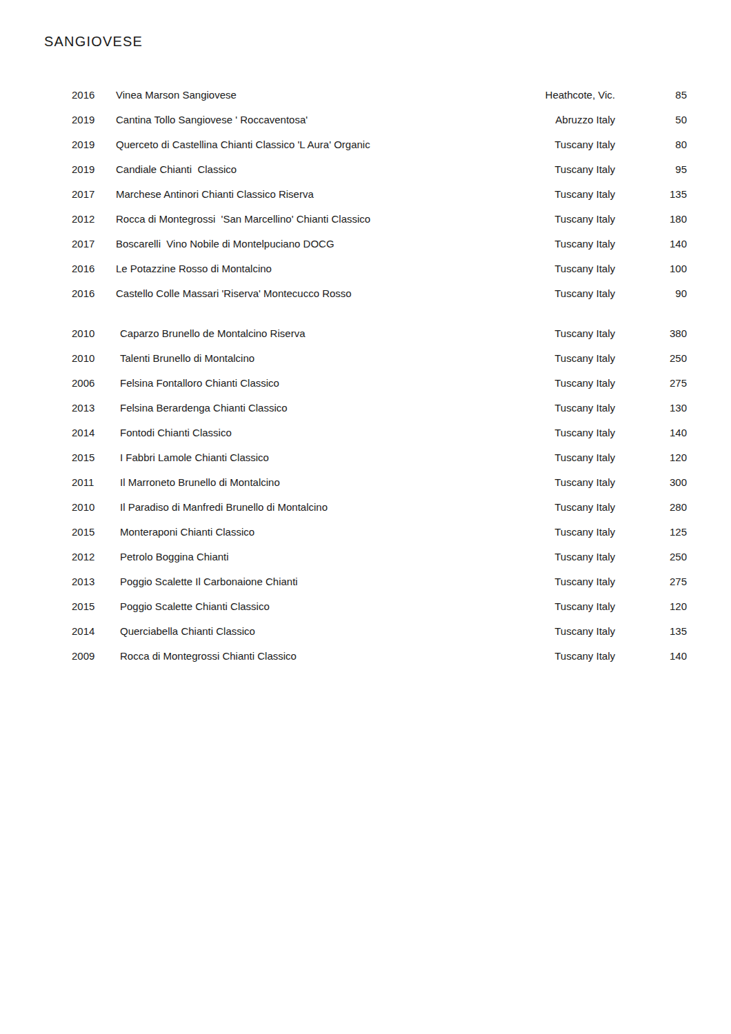SANGIOVESE
| 2016 | Vinea Marson Sangiovese | Heathcote, Vic. | 85 |
| 2019 | Cantina Tollo Sangiovese ' Roccaventosa' | Abruzzo Italy | 50 |
| 2019 | Querceto di Castellina Chianti Classico 'L Aura' Organic | Tuscany Italy | 80 |
| 2019 | Candiale Chianti Classico | Tuscany Italy | 95 |
| 2017 | Marchese Antinori Chianti Classico Riserva | Tuscany Italy | 135 |
| 2012 | Rocca di Montegrossi 'San Marcellino' Chianti Classico | Tuscany Italy | 180 |
| 2017 | Boscarelli Vino Nobile di Montelpuciano DOCG | Tuscany Italy | 140 |
| 2016 | Le Potazzine Rosso di Montalcino | Tuscany Italy | 100 |
| 2016 | Castello Colle Massari 'Riserva' Montecucco Rosso | Tuscany Italy | 90 |
| 2010 | Caparzo Brunello de Montalcino Riserva | Tuscany Italy | 380 |
| 2010 | Talenti Brunello di Montalcino | Tuscany Italy | 250 |
| 2006 | Felsina Fontalloro Chianti Classico | Tuscany Italy | 275 |
| 2013 | Felsina Berardenga Chianti Classico | Tuscany Italy | 130 |
| 2014 | Fontodi Chianti Classico | Tuscany Italy | 140 |
| 2015 | I Fabbri Lamole Chianti Classico | Tuscany Italy | 120 |
| 2011 | Il Marroneto Brunello di Montalcino | Tuscany Italy | 300 |
| 2010 | Il Paradiso di Manfredi Brunello di Montalcino | Tuscany Italy | 280 |
| 2015 | Monteraponi Chianti Classico | Tuscany Italy | 125 |
| 2012 | Petrolo Boggina Chianti | Tuscany Italy | 250 |
| 2013 | Poggio Scalette Il Carbonaione Chianti | Tuscany Italy | 275 |
| 2015 | Poggio Scalette Chianti Classico | Tuscany Italy | 120 |
| 2014 | Querciabella Chianti Classico | Tuscany Italy | 135 |
| 2009 | Rocca di Montegrossi Chianti Classico | Tuscany Italy | 140 |